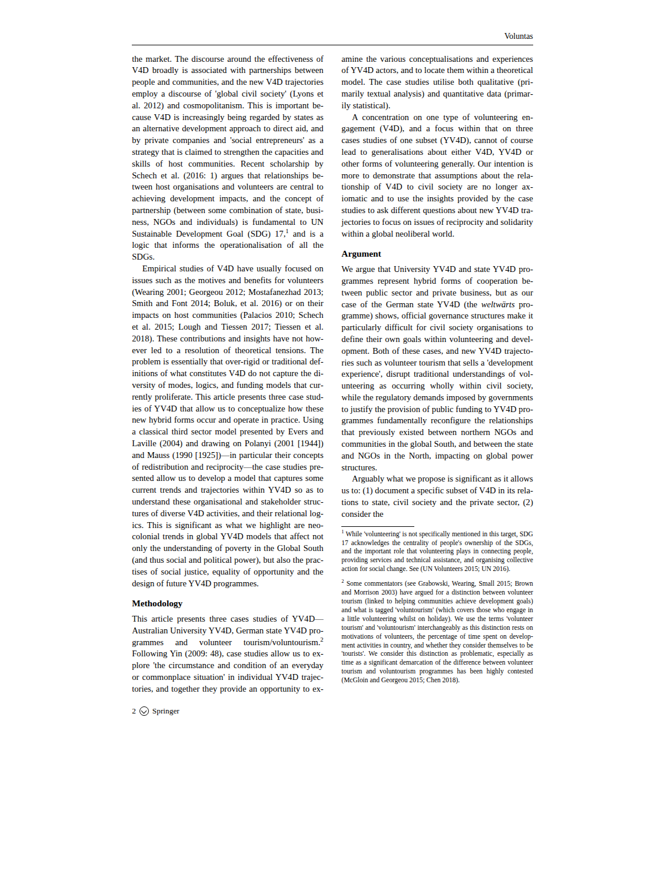Voluntas
the market. The discourse around the effectiveness of V4D broadly is associated with partnerships between people and communities, and the new V4D trajectories employ a discourse of 'global civil society' (Lyons et al. 2012) and cosmopolitanism. This is important because V4D is increasingly being regarded by states as an alternative development approach to direct aid, and by private companies and 'social entrepreneurs' as a strategy that is claimed to strengthen the capacities and skills of host communities. Recent scholarship by Schech et al. (2016: 1) argues that relationships between host organisations and volunteers are central to achieving development impacts, and the concept of partnership (between some combination of state, business, NGOs and individuals) is fundamental to UN Sustainable Development Goal (SDG) 17,1 and is a logic that informs the operationalisation of all the SDGs.
Empirical studies of V4D have usually focused on issues such as the motives and benefits for volunteers (Wearing 2001; Georgeou 2012; Mostafanezhad 2013; Smith and Font 2014; Boluk, et al. 2016) or on their impacts on host communities (Palacios 2010; Schech et al. 2015; Lough and Tiessen 2017; Tiessen et al. 2018). These contributions and insights have not however led to a resolution of theoretical tensions. The problem is essentially that over-rigid or traditional definitions of what constitutes V4D do not capture the diversity of modes, logics, and funding models that currently proliferate. This article presents three case studies of YV4D that allow us to conceptualize how these new hybrid forms occur and operate in practice. Using a classical third sector model presented by Evers and Laville (2004) and drawing on Polanyi (2001 [1944]) and Mauss (1990 [1925])—in particular their concepts of redistribution and reciprocity—the case studies presented allow us to develop a model that captures some current trends and trajectories within YV4D so as to understand these organisational and stakeholder structures of diverse V4D activities, and their relational logics. This is significant as what we highlight are neo-colonial trends in global YV4D models that affect not only the understanding of poverty in the Global South (and thus social and political power), but also the practises of social justice, equality of opportunity and the design of future YV4D programmes.
Methodology
This article presents three cases studies of YV4D—Australian University YV4D, German state YV4D programmes and volunteer tourism/voluntourism.2 Following Yin (2009: 48), case studies allow us to explore 'the circumstance and condition of an everyday or commonplace situation' in individual YV4D trajectories, and together they provide an opportunity to examine the various conceptualisations and experiences of YV4D actors, and to locate them within a theoretical model. The case studies utilise both qualitative (primarily textual analysis) and quantitative data (primarily statistical).
A concentration on one type of volunteering engagement (V4D), and a focus within that on three cases studies of one subset (YV4D), cannot of course lead to generalisations about either V4D, YV4D or other forms of volunteering generally. Our intention is more to demonstrate that assumptions about the relationship of V4D to civil society are no longer axiomatic and to use the insights provided by the case studies to ask different questions about new YV4D trajectories to focus on issues of reciprocity and solidarity within a global neoliberal world.
Argument
We argue that University YV4D and state YV4D programmes represent hybrid forms of cooperation between public sector and private business, but as our case of the German state YV4D (the weltwärts programme) shows, official governance structures make it particularly difficult for civil society organisations to define their own goals within volunteering and development. Both of these cases, and new YV4D trajectories such as volunteer tourism that sells a 'development experience', disrupt traditional understandings of volunteering as occurring wholly within civil society, while the regulatory demands imposed by governments to justify the provision of public funding to YV4D programmes fundamentally reconfigure the relationships that previously existed between northern NGOs and communities in the global South, and between the state and NGOs in the North, impacting on global power structures.
Arguably what we propose is significant as it allows us to: (1) document a specific subset of V4D in its relations to state, civil society and the private sector, (2) consider the
1 While 'volunteering' is not specifically mentioned in this target, SDG 17 acknowledges the centrality of people's ownership of the SDGs, and the important role that volunteering plays in connecting people, providing services and technical assistance, and organising collective action for social change. See (UN Volunteers 2015; UN 2016).
2 Some commentators (see Grabowski, Wearing, Small 2015; Brown and Morrison 2003) have argued for a distinction between volunteer tourism (linked to helping communities achieve development goals) and what is tagged 'voluntourism' (which covers those who engage in a little volunteering whilst on holiday). We use the terms 'volunteer tourism' and 'voluntourism' interchangeably as this distinction rests on motivations of volunteers, the percentage of time spent on development activities in country, and whether they consider themselves to be 'tourists'. We consider this distinction as problematic, especially as time as a significant demarcation of the difference between volunteer tourism and voluntourism programmes has been highly contested (McGloin and Georgeou 2015; Chen 2018).
2 Springer